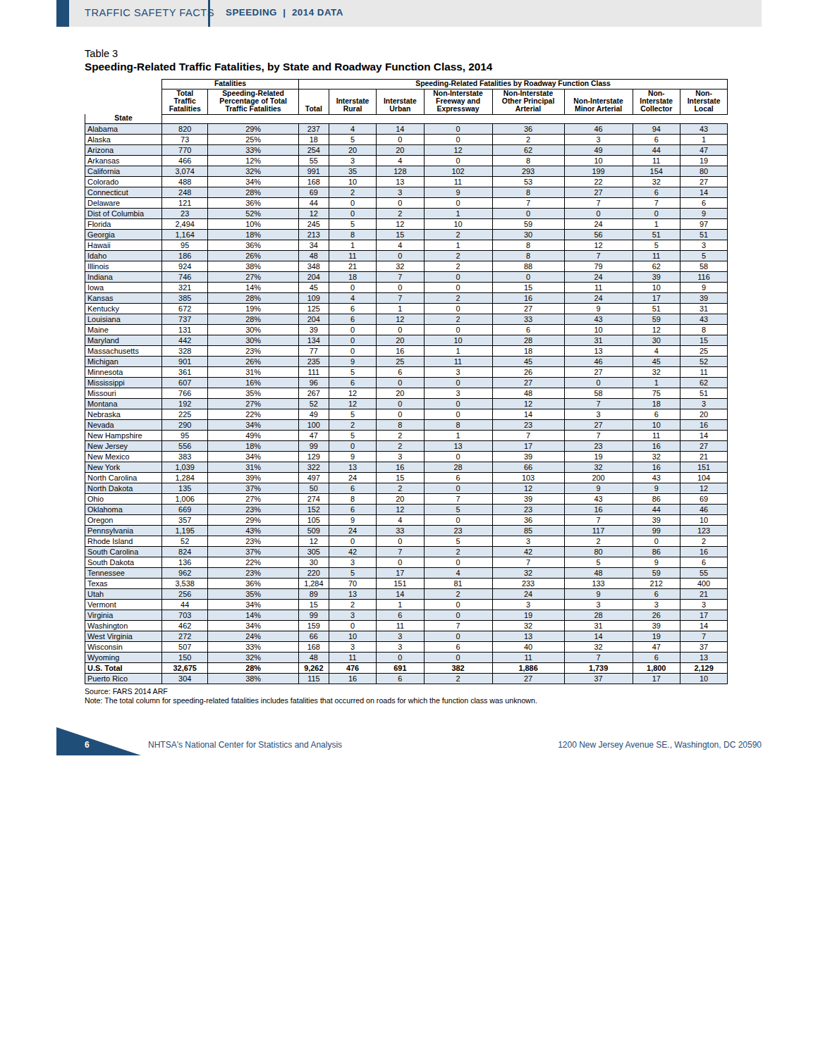TRAFFIC SAFETY FACTS
SPEEDING | 2014 DATA
Table 3
Speeding-Related Traffic Fatalities, by State and Roadway Function Class, 2014
| | Fatalities | Speeding-Related Fatalities by Roadway Function Class | |
| --- | --- | --- | --- |
| Total Traffic Fatalities | Speeding-Related Percentage of Total Traffic Fatalities | Total | Interstate Rural | Interstate Urban | Non-Interstate Freeway and Expressway | Non-Interstate Other Principal Arterial | Non-Interstate Minor Arterial | Non- Interstate Collector | Non- Interstate Local |
| State | |
| Alabama | 820 | 29% | 237 | 4 | 14 | 0 | 36 | 46 | 94 | 43 |
| Alaska | 73 | 25% | 18 | 5 | 0 | 0 | 2 | 3 | 6 | 1 |
| Arizona | 770 | 33% | 254 | 20 | 20 | 12 | 62 | 49 | 44 | 47 |
| Arkansas | 466 | 12% | 55 | 3 | 4 | 0 | 8 | 10 | 11 | 19 |
| California | 3,074 | 32% | 991 | 35 | 128 | 102 | 293 | 199 | 154 | 80 |
| Colorado | 488 | 34% | 168 | 10 | 13 | 11 | 53 | 22 | 32 | 27 |
| Connecticut | 248 | 28% | 69 | 2 | 3 | 9 | 8 | 27 | 6 | 14 |
| Delaware | 121 | 36% | 44 | 0 | 0 | 0 | 7 | 7 | 7 | 6 |
| Dist of Columbia | 23 | 52% | 12 | 0 | 2 | 1 | 0 | 0 | 0 | 9 |
| Florida | 2,494 | 10% | 245 | 5 | 12 | 10 | 59 | 24 | 1 | 97 |
| Georgia | 1,164 | 18% | 213 | 8 | 15 | 2 | 30 | 56 | 51 | 51 |
| Hawaii | 95 | 36% | 34 | 1 | 4 | 1 | 8 | 12 | 5 | 3 |
| Idaho | 186 | 26% | 48 | 11 | 0 | 2 | 8 | 7 | 11 | 5 |
| Illinois | 924 | 38% | 348 | 21 | 32 | 2 | 88 | 79 | 62 | 58 |
| Indiana | 746 | 27% | 204 | 18 | 7 | 0 | 0 | 24 | 39 | 116 |
| Iowa | 321 | 14% | 45 | 0 | 0 | 0 | 15 | 11 | 10 | 9 |
| Kansas | 385 | 28% | 109 | 4 | 7 | 2 | 16 | 24 | 17 | 39 |
| Kentucky | 672 | 19% | 125 | 6 | 1 | 0 | 27 | 9 | 51 | 31 |
| Louisiana | 737 | 28% | 204 | 6 | 12 | 2 | 33 | 43 | 59 | 43 |
| Maine | 131 | 30% | 39 | 0 | 0 | 0 | 6 | 10 | 12 | 8 |
| Maryland | 442 | 30% | 134 | 0 | 20 | 10 | 28 | 31 | 30 | 15 |
| Massachusetts | 328 | 23% | 77 | 0 | 16 | 1 | 18 | 13 | 4 | 25 |
| Michigan | 901 | 26% | 235 | 9 | 25 | 11 | 45 | 46 | 45 | 52 |
| Minnesota | 361 | 31% | 111 | 5 | 6 | 3 | 26 | 27 | 32 | 11 |
| Mississippi | 607 | 16% | 96 | 6 | 0 | 0 | 27 | 0 | 1 | 62 |
| Missouri | 766 | 35% | 267 | 12 | 20 | 3 | 48 | 58 | 75 | 51 |
| Montana | 192 | 27% | 52 | 12 | 0 | 0 | 12 | 7 | 18 | 3 |
| Nebraska | 225 | 22% | 49 | 5 | 0 | 0 | 14 | 3 | 6 | 20 |
| Nevada | 290 | 34% | 100 | 2 | 8 | 8 | 23 | 27 | 10 | 16 |
| New Hampshire | 95 | 49% | 47 | 5 | 2 | 1 | 7 | 7 | 11 | 14 |
| New Jersey | 556 | 18% | 99 | 0 | 2 | 13 | 17 | 23 | 16 | 27 |
| New Mexico | 383 | 34% | 129 | 9 | 3 | 0 | 39 | 19 | 32 | 21 |
| New York | 1,039 | 31% | 322 | 13 | 16 | 28 | 66 | 32 | 16 | 151 |
| North Carolina | 1,284 | 39% | 497 | 24 | 15 | 6 | 103 | 200 | 43 | 104 |
| North Dakota | 135 | 37% | 50 | 6 | 2 | 0 | 12 | 9 | 9 | 12 |
| Ohio | 1,006 | 27% | 274 | 8 | 20 | 7 | 39 | 43 | 86 | 69 |
| Oklahoma | 669 | 23% | 152 | 6 | 12 | 5 | 23 | 16 | 44 | 46 |
| Oregon | 357 | 29% | 105 | 9 | 4 | 0 | 36 | 7 | 39 | 10 |
| Pennsylvania | 1,195 | 43% | 509 | 24 | 33 | 23 | 85 | 117 | 99 | 123 |
| Rhode Island | 52 | 23% | 12 | 0 | 0 | 5 | 3 | 2 | 0 | 2 |
| South Carolina | 824 | 37% | 305 | 42 | 7 | 2 | 42 | 80 | 86 | 16 |
| South Dakota | 136 | 22% | 30 | 3 | 0 | 0 | 7 | 5 | 9 | 6 |
| Tennessee | 962 | 23% | 220 | 5 | 17 | 4 | 32 | 48 | 59 | 55 |
| Texas | 3,538 | 36% | 1,284 | 70 | 151 | 81 | 233 | 133 | 212 | 400 |
| Utah | 256 | 35% | 89 | 13 | 14 | 2 | 24 | 9 | 6 | 21 |
| Vermont | 44 | 34% | 15 | 2 | 1 | 0 | 3 | 3 | 3 | 3 |
| Virginia | 703 | 14% | 99 | 3 | 6 | 0 | 19 | 28 | 26 | 17 |
| Washington | 462 | 34% | 159 | 0 | 11 | 7 | 32 | 31 | 39 | 14 |
| West Virginia | 272 | 24% | 66 | 10 | 3 | 0 | 13 | 14 | 19 | 7 |
| Wisconsin | 507 | 33% | 168 | 3 | 3 | 6 | 40 | 32 | 47 | 37 |
| Wyoming | 150 | 32% | 48 | 11 | 0 | 0 | 11 | 7 | 6 | 13 |
| U.S. Total | 32,675 | 28% | 9,262 | 476 | 691 | 382 | 1,886 | 1,739 | 1,800 | 2,129 |
| Puerto Rico | 304 | 38% | 115 | 16 | 6 | 2 | 27 | 37 | 17 | 10 |
Source: FARS 2014 ARF
Note: The total column for speeding-related fatalities includes fatalities that occurred on roads for which the function class was unknown.
6
NHTSA's National Center for Statistics and Analysis
1200 New Jersey Avenue SE., Washington, DC 20590